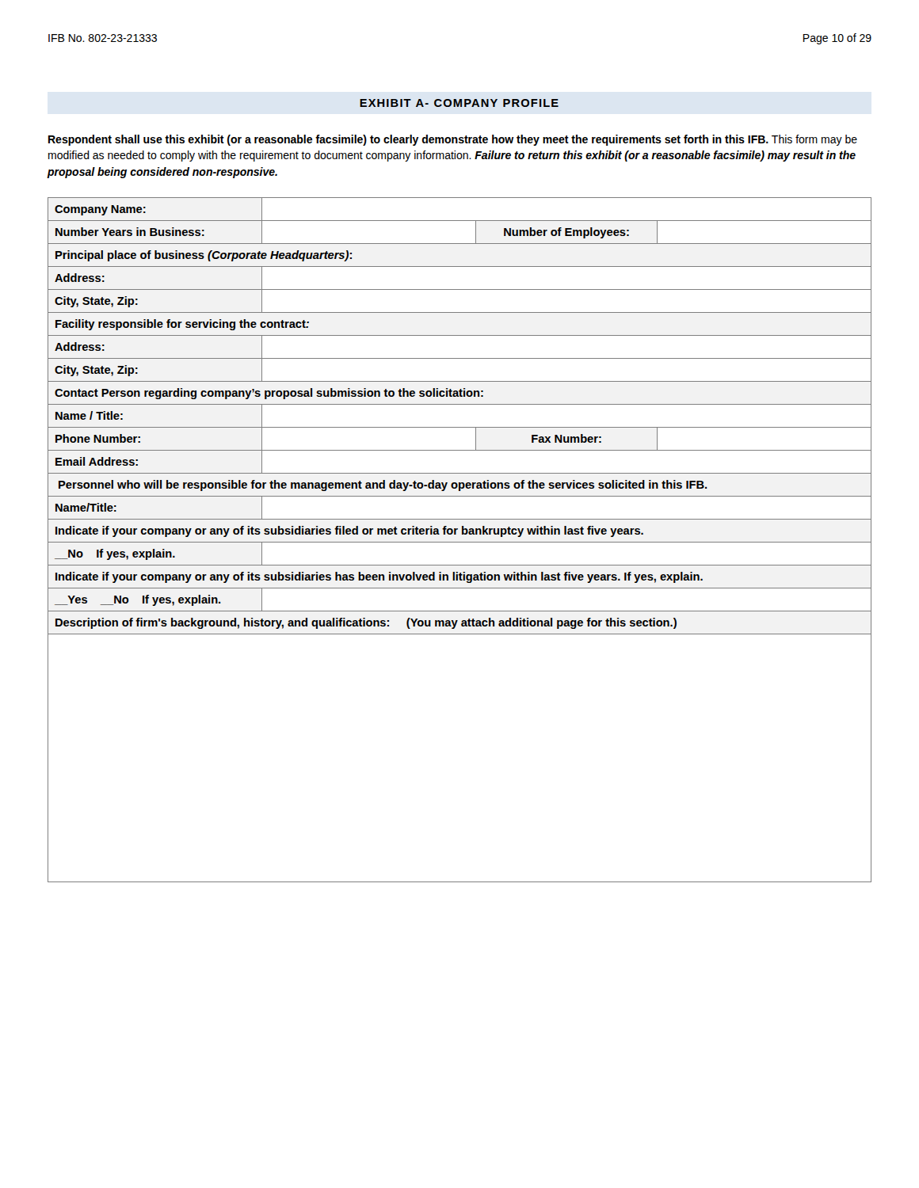IFB No. 802-23-21333 Page 10 of 29
EXHIBIT A- COMPANY PROFILE
Respondent shall use this exhibit (or a reasonable facsimile) to clearly demonstrate how they meet the requirements set forth in this IFB. This form may be modified as needed to comply with the requirement to document company information. Failure to return this exhibit (or a reasonable facsimile) may result in the proposal being considered non-responsive.
| Company Name: | |
| Number Years in Business: | | Number of Employees: | |
| Principal place of business (Corporate Headquarters) : |
| Address: | |
| City, State, Zip: | |
| Facility responsible for servicing the contract : |
| Address: | |
| City, State, Zip: | |
| Contact Person regarding company’s proposal submission to the solicitation: |
| Name / Title: | |
| Phone Number: | | Fax Number: | |
| Email Address: | |
| Personnel who will be responsible for the management and day-to-day operations of the services solicited in this IFB. |
| Name/Title: | |
| Indicate if your company or any of its subsidiaries filed or met criteria for bankruptcy within last five years. |
| __No If yes, explain. | |
| Indicate if your company or any of its subsidiaries has been involved in litigation within last five years. If yes, explain. |
| __Yes __No If yes, explain. | |
| Description of firm's background, history, and qualifications: (You may attach additional page for this section.) |